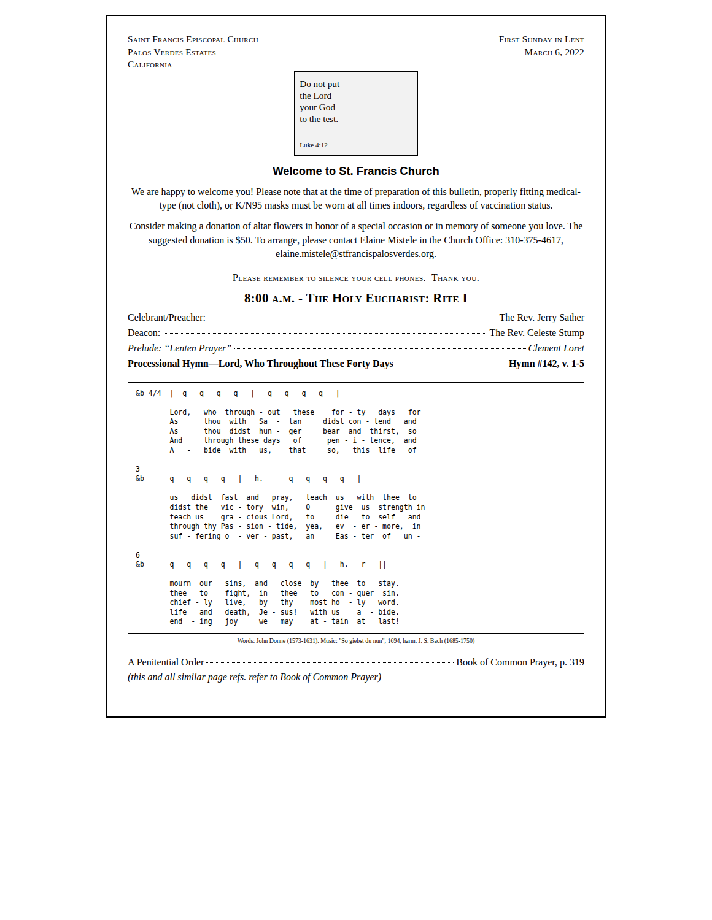Saint Francis Episcopal Church
Palos Verdes Estates
California
First Sunday in Lent
March 6, 2022
Do not put
the Lord
your God
to the test. Luke 4:12
Welcome to St. Francis Church
We are happy to welcome you! Please note that at the time of preparation of this bulletin, properly fitting medical-type (not cloth), or K/N95 masks must be worn at all times indoors, regardless of vaccination status.
Consider making a donation of altar flowers in honor of a special occasion or in memory of someone you love. The suggested donation is $50. To arrange, please contact Elaine Mistele in the Church Office: 310-375-4617, elaine.mistele@stfrancispalosverdes.org.
Please remember to silence your cell phones. Thank you.
8:00 a.m. - The Holy Eucharist: Rite I
Celebrant/Preacher: The Rev. Jerry Sather
Deacon: The Rev. Celeste Stump
Prelude: “Lenten Prayer” Clement Loret
Processional Hymn—Lord, Who Throughout These Forty Days Hymn #142, v. 1-5
&b 4/4  |  q   q   q   q   |   q   q   q   q   |

        Lord,   who  through - out   these    for - ty   days   for
        As      thou  with   Sa  -  tan     didst con - tend   and
        As      thou  didst  hun -  ger     bear  and  thirst,  so
        And     through these days   of      pen - i - tence,  and
        A   -   bide  with   us,    that     so,   this  life   of

3
&b      q   q   q   q   |   h.      q   q   q   q   |

        us   didst  fast  and   pray,   teach  us   with  thee  to
        didst the   vic - tory  win,    O      give  us  strength in
        teach us    gra - cious Lord,   to     die   to  self   and
        through thy Pas - sion - tide,  yea,   ev  - er - more,  in
        suf - fering o  - ver - past,   an     Eas - ter  of   un -

6
&b      q   q   q   q   |   q   q   q   q   |   h.   r   ||

        mourn  our   sins,  and   close  by   thee  to   stay.
        thee   to    fight,  in   thee   to   con - quer  sin.
        chief - ly   live,   by   thy    most ho  - ly   word.
        life   and   death,  Je - sus!   with us    a  - bide.
        end  - ing   joy     we   may    at - tain  at   last!
Words: John Donne (1573-1631). Music: "So giebst du nun", 1694, harm. J. S. Bach (1685-1750)
A Penitential Order Book of Common Prayer, p. 319
(this and all similar page refs. refer to Book of Common Prayer)